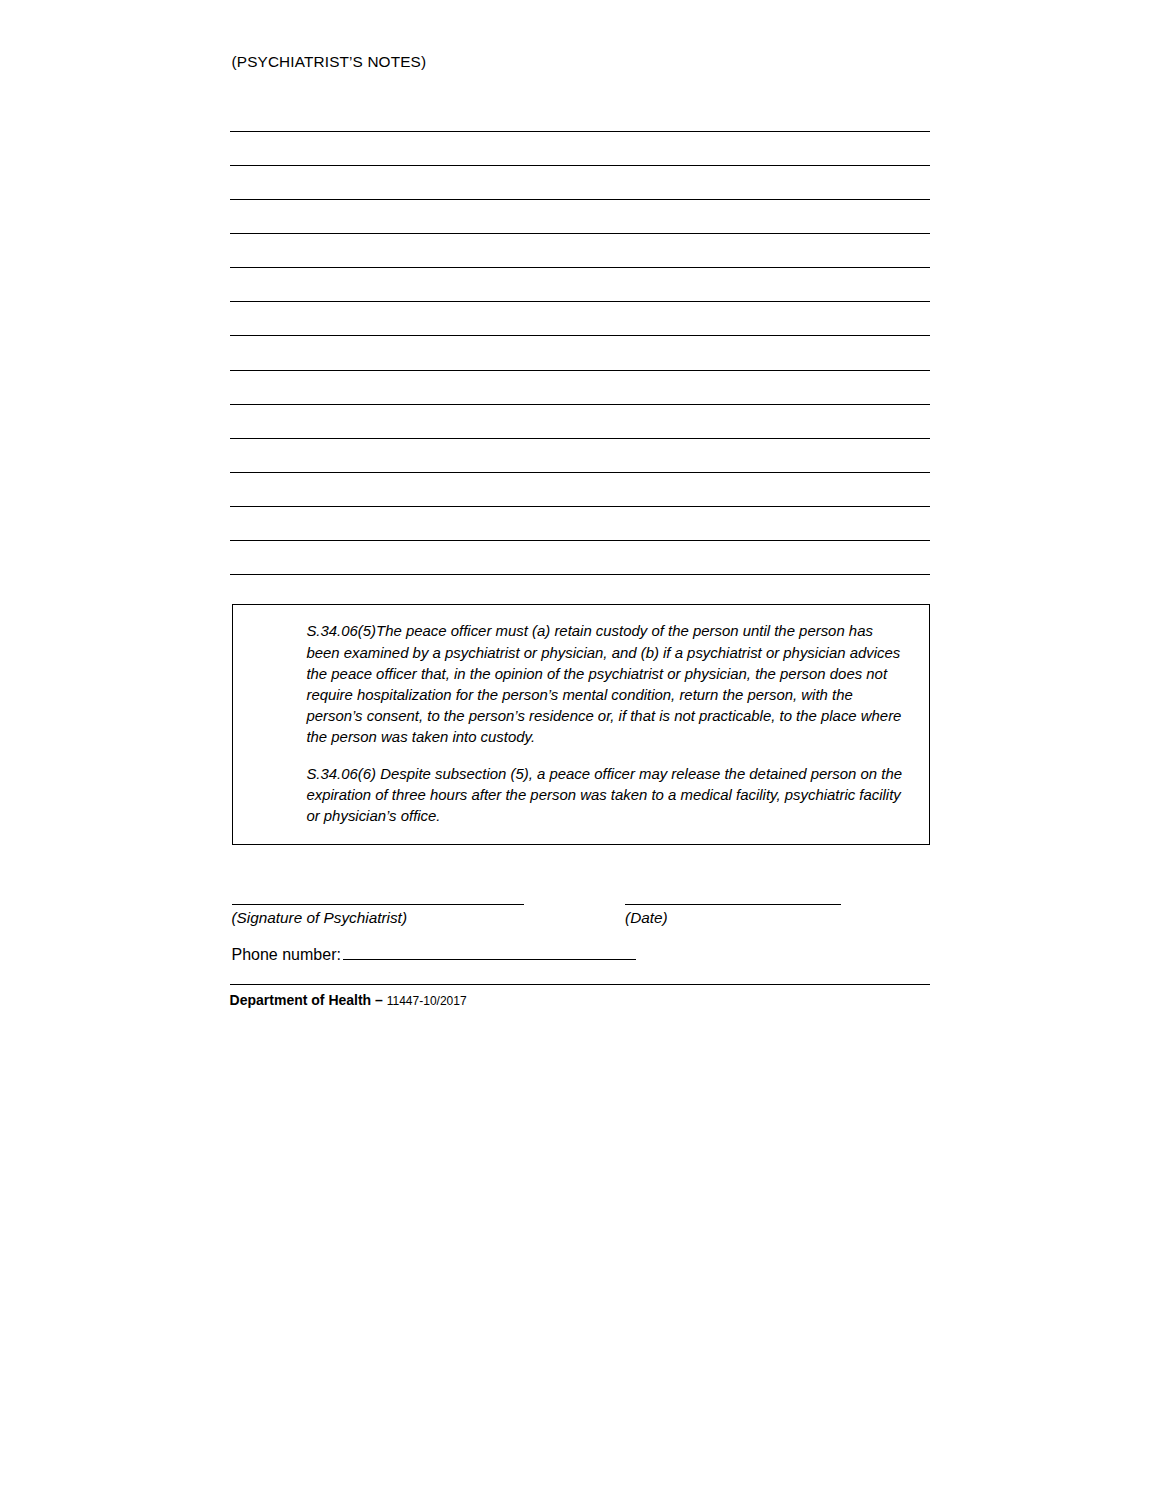(PSYCHIATRIST’S NOTES)
S.34.06(5)The peace officer must (a) retain custody of the person until the person has been examined by a psychiatrist or physician, and (b) if a psychiatrist or physician advices the peace officer that, in the opinion of the psychiatrist or physician, the person does not require hospitalization for the person’s mental condition, return the person, with the person’s consent, to the person’s residence or, if that is not practicable, to the place where the person was taken into custody.
S.34.06(6) Despite subsection (5), a peace officer may release the detained person on the expiration of three hours after the person was taken to a medical facility, psychiatric facility or physician’s office.
(Signature of Psychiatrist)
(Date)
Phone number:
Department of Health – 11447-10/2017